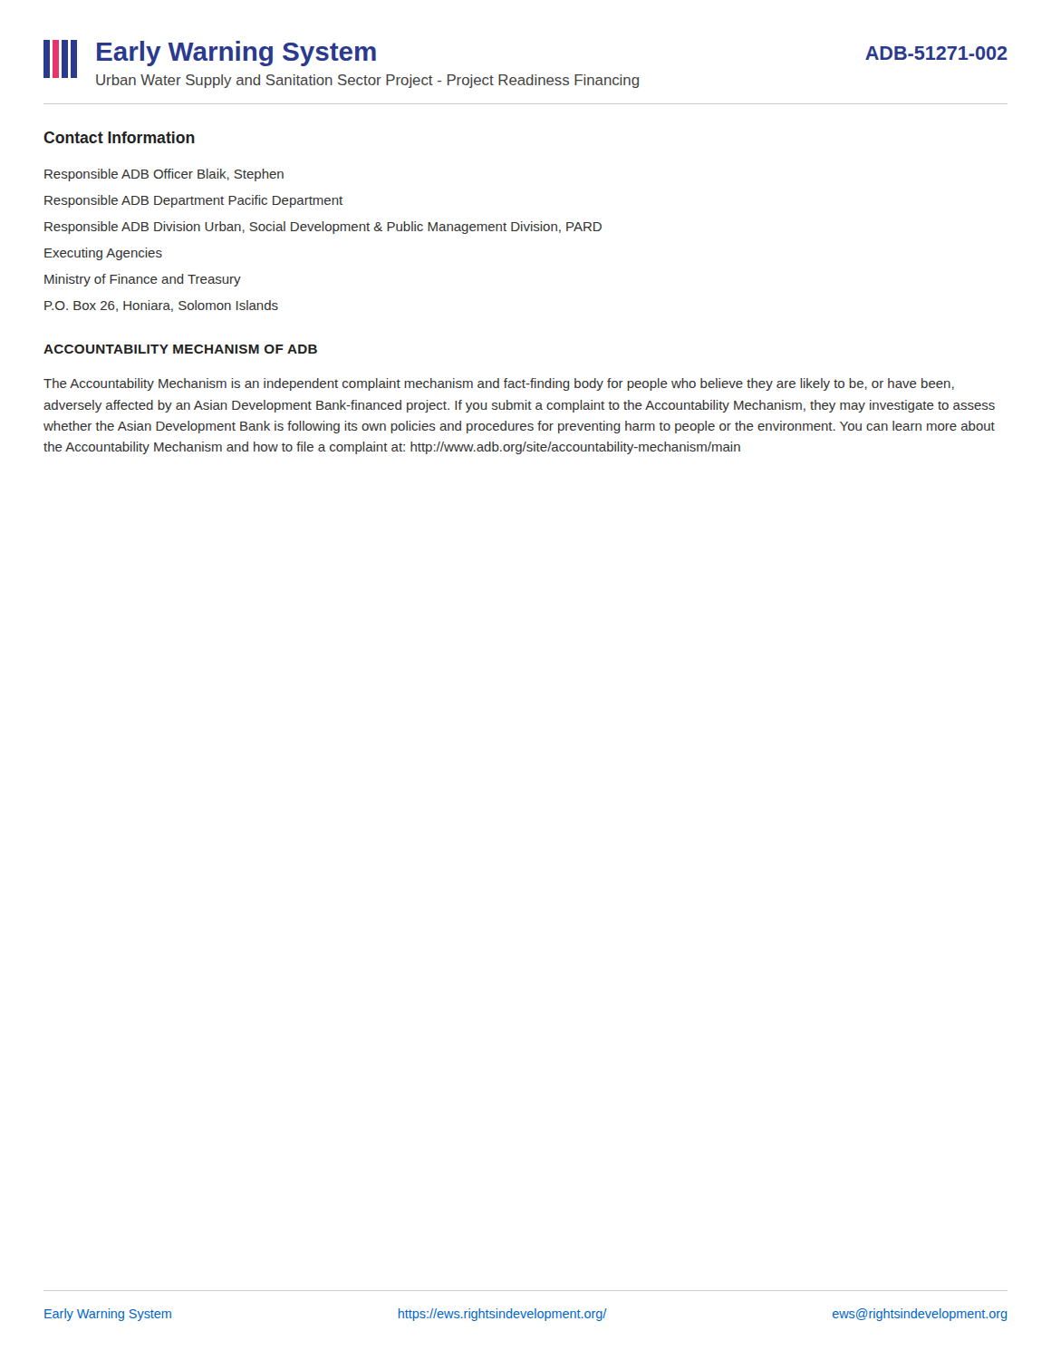Early Warning System
Urban Water Supply and Sanitation Sector Project - Project Readiness Financing
ADB-51271-002
Contact Information
Responsible ADB Officer Blaik, Stephen
Responsible ADB Department Pacific Department
Responsible ADB Division Urban, Social Development & Public Management Division, PARD
Executing Agencies
Ministry of Finance and Treasury
P.O. Box 26, Honiara, Solomon Islands
Accountability Mechanism of ADB
The Accountability Mechanism is an independent complaint mechanism and fact-finding body for people who believe they are likely to be, or have been, adversely affected by an Asian Development Bank-financed project. If you submit a complaint to the Accountability Mechanism, they may investigate to assess whether the Asian Development Bank is following its own policies and procedures for preventing harm to people or the environment. You can learn more about the Accountability Mechanism and how to file a complaint at: http://www.adb.org/site/accountability-mechanism/main
Early Warning System
https://ews.rightsindevelopment.org/
ews@rightsindevelopment.org